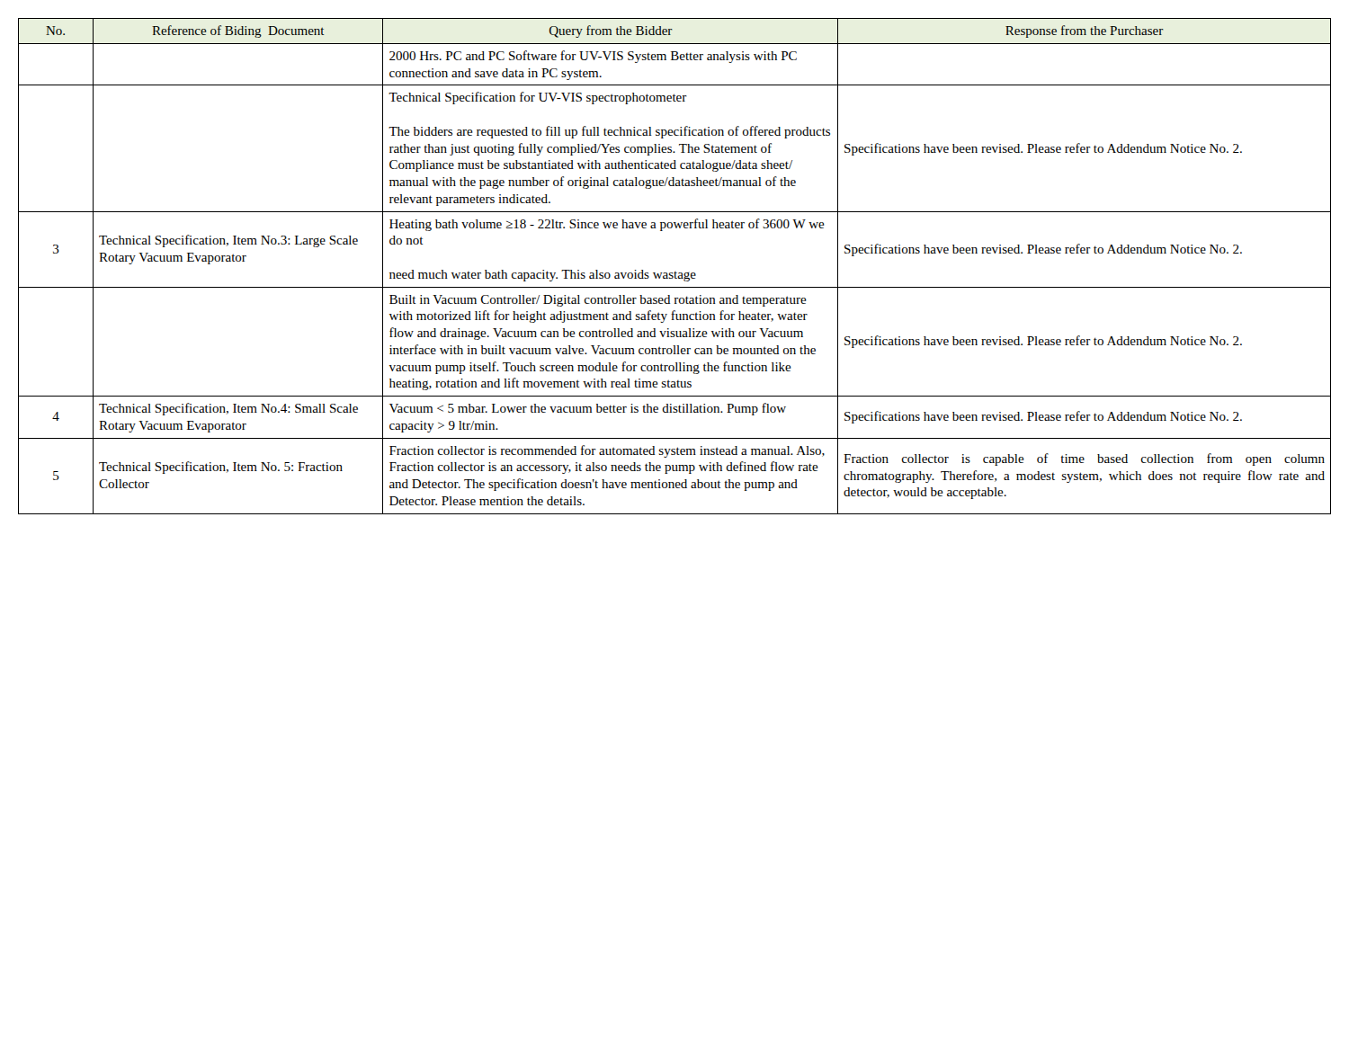| No. | Reference of Biding Document | Query from the Bidder | Response from the Purchaser |
| --- | --- | --- | --- |
| | | 2000 Hrs. PC and PC Software for UV-VIS System Better analysis with PC connection and save data in PC system. | |
| | | Technical Specification for UV-VIS spectrophotometer The bidders are requested to fill up full technical specification of offered products rather than just quoting fully complied/Yes complies. The Statement of Compliance must be substantiated with authenticated catalogue/data sheet/ manual with the page number of original catalogue/datasheet/manual of the relevant parameters indicated. | Specifications have been revised. Please refer to Addendum Notice No. 2. |
| 3 | Technical Specification, Item No.3: Large Scale Rotary Vacuum Evaporator | Heating bath volume ≥18 - 22ltr. Since we have a powerful heater of 3600 W we do not need much water bath capacity. This also avoids wastage | Specifications have been revised. Please refer to Addendum Notice No. 2. |
| | | Built in Vacuum Controller/ Digital controller based rotation and temperature with motorized lift for height adjustment and safety function for heater, water flow and drainage. Vacuum can be controlled and visualize with our Vacuum interface with in built vacuum valve. Vacuum controller can be mounted on the vacuum pump itself. Touch screen module for controlling the function like heating, rotation and lift movement with real time status | Specifications have been revised. Please refer to Addendum Notice No. 2. |
| 4 | Technical Specification, Item No.4: Small Scale Rotary Vacuum Evaporator | Vacuum < 5 mbar. Lower the vacuum better is the distillation. Pump flow capacity > 9 ltr/min. | Specifications have been revised. Please refer to Addendum Notice No. 2. |
| 5 | Technical Specification, Item No. 5: Fraction Collector | Fraction collector is recommended for automated system instead a manual. Also, Fraction collector is an accessory, it also needs the pump with defined flow rate and Detector. The specification doesn't have mentioned about the pump and Detector. Please mention the details. | Fraction collector is capable of time based collection from open column chromatography. Therefore, a modest system, which does not require flow rate and detector, would be acceptable. |